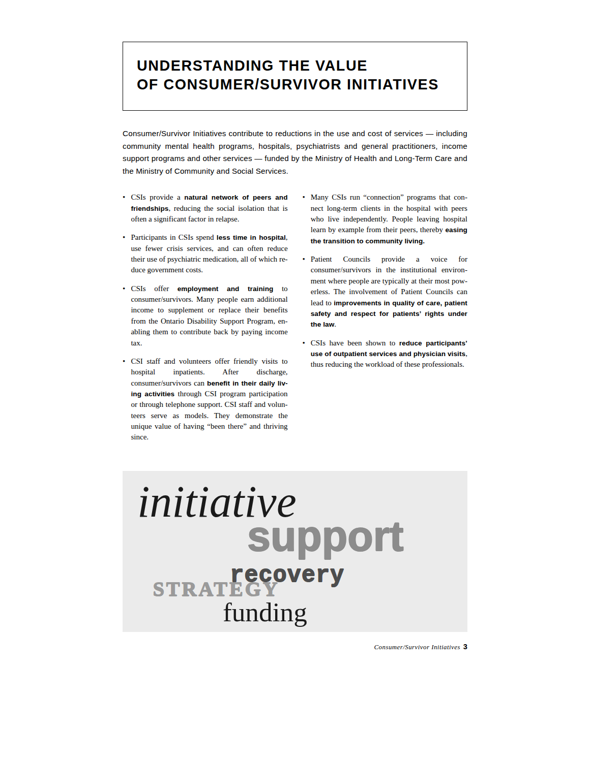Understanding the Value
of Consumer/Survivor Initiatives
Consumer/Survivor Initiatives contribute to reductions in the use and cost of services — including community mental health programs, hospitals, psychiatrists and general practitioners, income support programs and other services — funded by the Ministry of Health and Long-Term Care and the Ministry of Community and Social Services.
CSIs provide a natural network of peers and friendships, reducing the social isolation that is often a significant factor in relapse.
Participants in CSIs spend less time in hospital, use fewer crisis services, and can often reduce their use of psychiatric medication, all of which reduce government costs.
CSIs offer employment and training to consumer/survivors. Many people earn additional income to supplement or replace their benefits from the Ontario Disability Support Program, enabling them to contribute back by paying income tax.
CSI staff and volunteers offer friendly visits to hospital inpatients. After discharge, consumer/survivors can benefit in their daily living activities through CSI program participation or through telephone support. CSI staff and volunteers serve as models. They demonstrate the unique value of having “been there” and thriving since.
Many CSIs run “connection” programs that connect long-term clients in the hospital with peers who live independently. People leaving hospital learn by example from their peers, thereby easing the transition to community living.
Patient Councils provide a voice for consumer/survivors in the institutional environment where people are typically at their most powerless. The involvement of Patient Councils can lead to improvements in quality of care, patient safety and respect for patients’ rights under the law.
CSIs have been shown to reduce participants’ use of outpatient services and physician visits, thus reducing the workload of these professionals.
initiative support recovery STRATEGY funding
Consumer/Survivor Initiatives 3